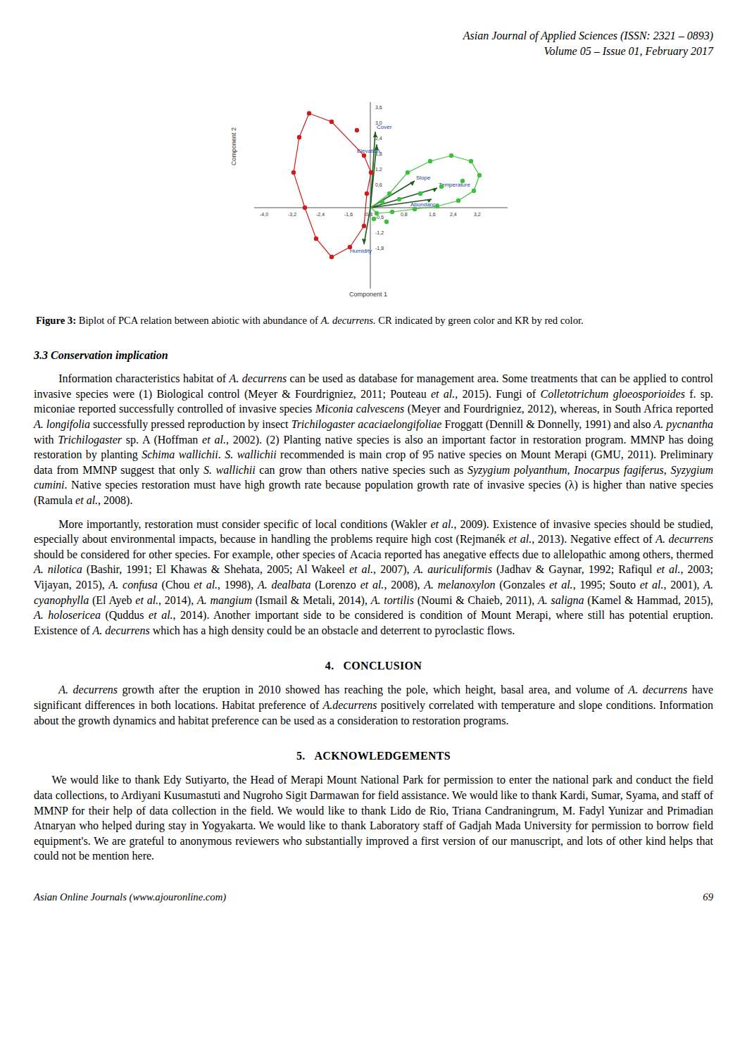Asian Journal of Applied Sciences (ISSN: 2321 – 0893)
Volume 05 – Issue 01, February 2017
3,6 3,0 2,4 1,8 1,2 0,6 -0,6 -1,2 -1,8 -4,0 -3,2 -2,4 -1,6 -0,8 0,8 1,6 2,4 3,2 Component 2 Component 1 Cover Elevation Slope Temperature Abundance Humidity
Figure 3: Biplot of PCA relation between abiotic with abundance of A. decurrens. CR indicated by green color and KR by red color.
3.3 Conservation implication
Information characteristics habitat of A. decurrens can be used as database for management area. Some treatments that can be applied to control invasive species were (1) Biological control (Meyer & Fourdrigniez, 2011; Pouteau et al., 2015). Fungi of Colletotrichum gloeosporioides f. sp. miconiae reported successfully controlled of invasive species Miconia calvescens (Meyer and Fourdrigniez, 2012), whereas, in South Africa reported A. longifolia successfully pressed reproduction by insect Trichilogaster acaciaelongifoliae Froggatt (Dennill & Donnelly, 1991) and also A. pycnantha with Trichilogaster sp. A (Hoffman et al., 2002). (2) Planting native species is also an important factor in restoration program. MMNP has doing restoration by planting Schima wallichii. S. wallichii recommended is main crop of 95 native species on Mount Merapi (GMU, 2011). Preliminary data from MMNP suggest that only S. wallichii can grow than others native species such as Syzygium polyanthum, Inocarpus fagiferus, Syzygium cumini. Native species restoration must have high growth rate because population growth rate of invasive species (λ) is higher than native species (Ramula et al., 2008).
More importantly, restoration must consider specific of local conditions (Wakler et al., 2009). Existence of invasive species should be studied, especially about environmental impacts, because in handling the problems require high cost (Rejmanék et al., 2013). Negative effect of A. decurrens should be considered for other species. For example, other species of Acacia reported has anegative effects due to allelopathic among others, thermed A. nilotica (Bashir, 1991; El Khawas & Shehata, 2005; Al Wakeel et al., 2007), A. auriculiformis (Jadhav & Gaynar, 1992; Rafiqul et al., 2003; Vijayan, 2015), A. confusa (Chou et al., 1998), A. dealbata (Lorenzo et al., 2008), A. melanoxylon (Gonzales et al., 1995; Souto et al., 2001), A. cyanophylla (El Ayeb et al., 2014), A. mangium (Ismail & Metali, 2014), A. tortilis (Noumi & Chaieb, 2011), A. saligna (Kamel & Hammad, 2015), A. holosericea (Quddus et al., 2014). Another important side to be considered is condition of Mount Merapi, where still has potential eruption. Existence of A. decurrens which has a high density could be an obstacle and deterrent to pyroclastic flows.
4. Conclusion
A. decurrens growth after the eruption in 2010 showed has reaching the pole, which height, basal area, and volume of A. decurrens have significant differences in both locations. Habitat preference of A.decurrens positively correlated with temperature and slope conditions. Information about the growth dynamics and habitat preference can be used as a consideration to restoration programs.
5. Acknowledgements
We would like to thank Edy Sutiyarto, the Head of Merapi Mount National Park for permission to enter the national park and conduct the field data collections, to Ardiyani Kusumastuti and Nugroho Sigit Darmawan for field assistance. We would like to thank Kardi, Sumar, Syama, and staff of MMNP for their help of data collection in the field. We would like to thank Lido de Rio, Triana Candraningrum, M. Fadyl Yunizar and Primadian Atnaryan who helped during stay in Yogyakarta. We would like to thank Laboratory staff of Gadjah Mada University for permission to borrow field equipment's. We are grateful to anonymous reviewers who substantially improved a first version of our manuscript, and lots of other kind helps that could not be mention here.
Asian Online Journals (www.ajouronline.com) 69